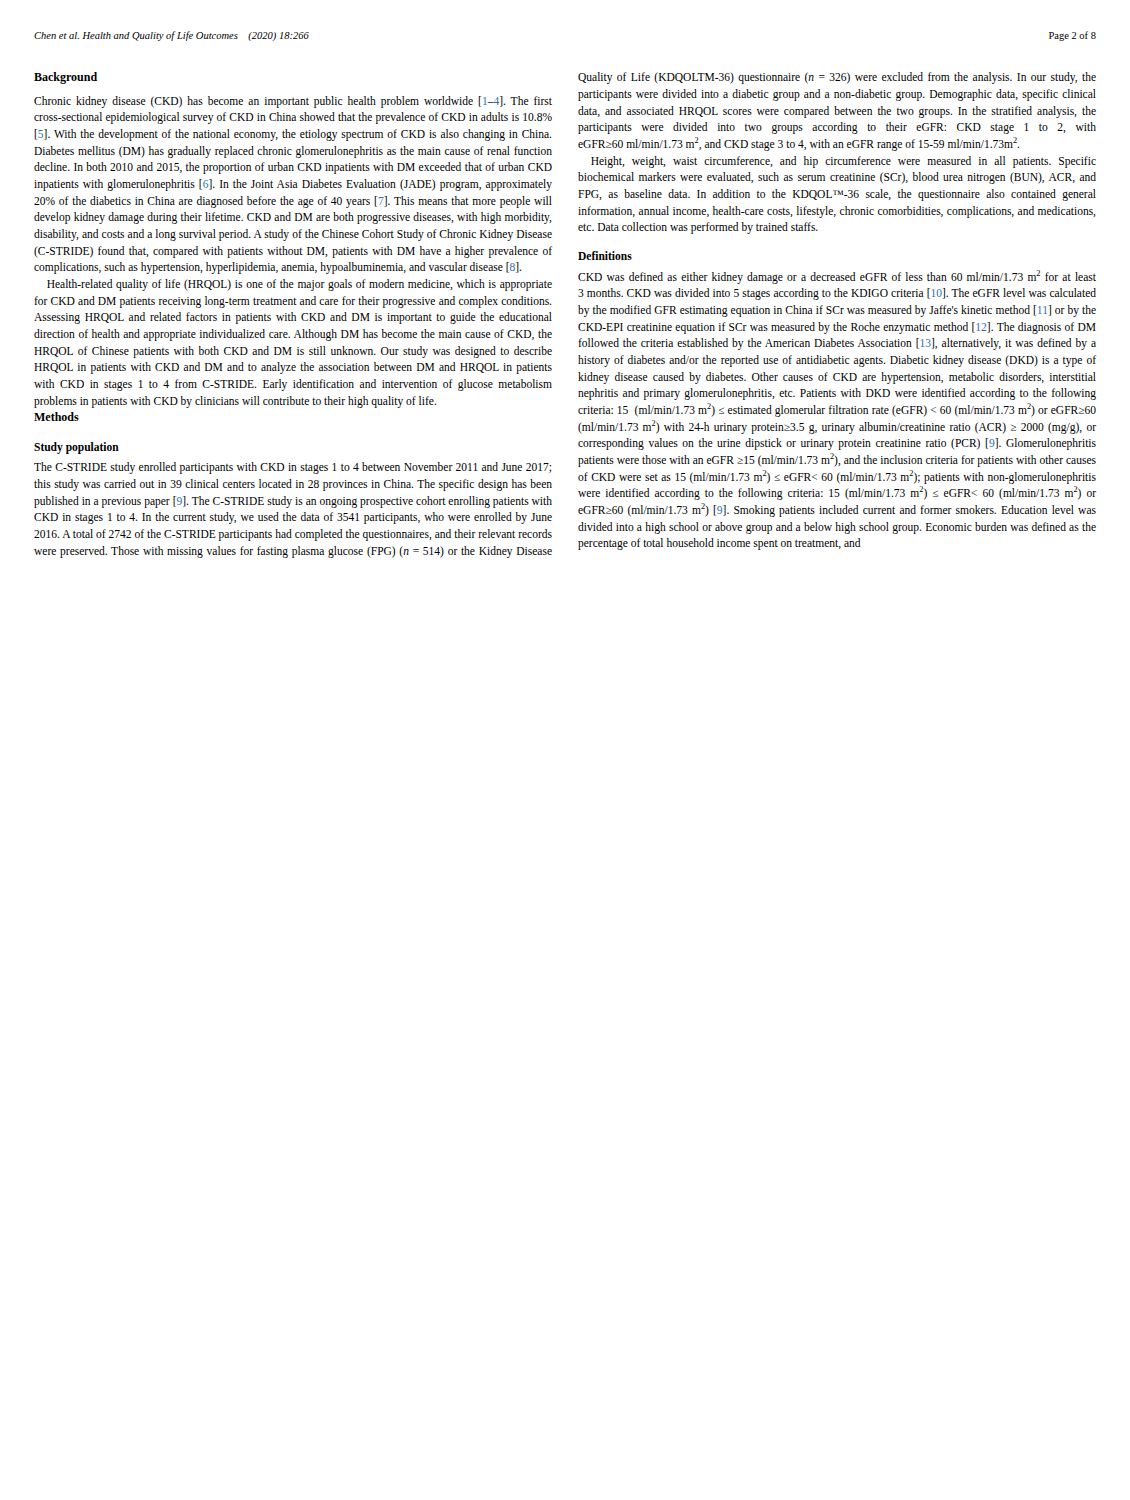Chen et al. Health and Quality of Life Outcomes (2020) 18:266
Page 2 of 8
Background
Chronic kidney disease (CKD) has become an important public health problem worldwide [1–4]. The first cross-sectional epidemiological survey of CKD in China showed that the prevalence of CKD in adults is 10.8% [5]. With the development of the national economy, the etiology spectrum of CKD is also changing in China. Diabetes mellitus (DM) has gradually replaced chronic glomerulonephritis as the main cause of renal function decline. In both 2010 and 2015, the proportion of urban CKD inpatients with DM exceeded that of urban CKD inpatients with glomerulonephritis [6]. In the Joint Asia Diabetes Evaluation (JADE) program, approximately 20% of the diabetics in China are diagnosed before the age of 40 years [7]. This means that more people will develop kidney damage during their lifetime. CKD and DM are both progressive diseases, with high morbidity, disability, and costs and a long survival period. A study of the Chinese Cohort Study of Chronic Kidney Disease (C-STRIDE) found that, compared with patients without DM, patients with DM have a higher prevalence of complications, such as hypertension, hyperlipidemia, anemia, hypoalbuminemia, and vascular disease [8].
Health-related quality of life (HRQOL) is one of the major goals of modern medicine, which is appropriate for CKD and DM patients receiving long-term treatment and care for their progressive and complex conditions. Assessing HRQOL and related factors in patients with CKD and DM is important to guide the educational direction of health and appropriate individualized care. Although DM has become the main cause of CKD, the HRQOL of Chinese patients with both CKD and DM is still unknown. Our study was designed to describe HRQOL in patients with CKD and DM and to analyze the association between DM and HRQOL in patients with CKD in stages 1 to 4 from C-STRIDE. Early identification and intervention of glucose metabolism problems in patients with CKD by clinicians will contribute to their high quality of life.
Methods
Study population
The C-STRIDE study enrolled participants with CKD in stages 1 to 4 between November 2011 and June 2017; this study was carried out in 39 clinical centers located in 28 provinces in China. The specific design has been published in a previous paper [9]. The C-STRIDE study is an ongoing prospective cohort enrolling patients with CKD in stages 1 to 4. In the current study, we used the data of 3541 participants, who were enrolled by June 2016. A total of 2742 of the C-STRIDE participants had completed the questionnaires, and their relevant records were preserved. Those with missing values for fasting plasma glucose (FPG) (n = 514) or the Kidney Disease Quality of Life (KDQOLTM-36) questionnaire (n = 326) were excluded from the analysis. In our study, the participants were divided into a diabetic group and a non-diabetic group. Demographic data, specific clinical data, and associated HRQOL scores were compared between the two groups. In the stratified analysis, the participants were divided into two groups according to their eGFR: CKD stage 1 to 2, with eGFR≥60 ml/min/1.73 m2, and CKD stage 3 to 4, with an eGFR range of 15-59 ml/min/1.73m2.
Height, weight, waist circumference, and hip circumference were measured in all patients. Specific biochemical markers were evaluated, such as serum creatinine (SCr), blood urea nitrogen (BUN), ACR, and FPG, as baseline data. In addition to the KDQOL™-36 scale, the questionnaire also contained general information, annual income, health-care costs, lifestyle, chronic comorbidities, complications, and medications, etc. Data collection was performed by trained staffs.
Definitions
CKD was defined as either kidney damage or a decreased eGFR of less than 60 ml/min/1.73 m2 for at least 3 months. CKD was divided into 5 stages according to the KDIGO criteria [10]. The eGFR level was calculated by the modified GFR estimating equation in China if SCr was measured by Jaffe's kinetic method [11] or by the CKD-EPI creatinine equation if SCr was measured by the Roche enzymatic method [12]. The diagnosis of DM followed the criteria established by the American Diabetes Association [13], alternatively, it was defined by a history of diabetes and/or the reported use of antidiabetic agents. Diabetic kidney disease (DKD) is a type of kidney disease caused by diabetes. Other causes of CKD are hypertension, metabolic disorders, interstitial nephritis and primary glomerulonephritis, etc. Patients with DKD were identified according to the following criteria: 15 (ml/min/1.73 m2) ≤ estimated glomerular filtration rate (eGFR) < 60 (ml/min/1.73 m2) or eGFR≥60 (ml/min/1.73 m2) with 24-h urinary protein≥3.5 g, urinary albumin/creatinine ratio (ACR) ≥ 2000 (mg/g), or corresponding values on the urine dipstick or urinary protein creatinine ratio (PCR) [9]. Glomerulonephritis patients were those with an eGFR ≥15 (ml/min/1.73 m2), and the inclusion criteria for patients with other causes of CKD were set as 15 (ml/min/1.73 m2) ≤ eGFR< 60 (ml/min/1.73 m2); patients with non-glomerulonephritis were identified according to the following criteria: 15 (ml/min/1.73 m2) ≤ eGFR< 60 (ml/min/1.73 m2) or eGFR≥60 (ml/min/1.73 m2) [9]. Smoking patients included current and former smokers. Education level was divided into a high school or above group and a below high school group. Economic burden was defined as the percentage of total household income spent on treatment, and